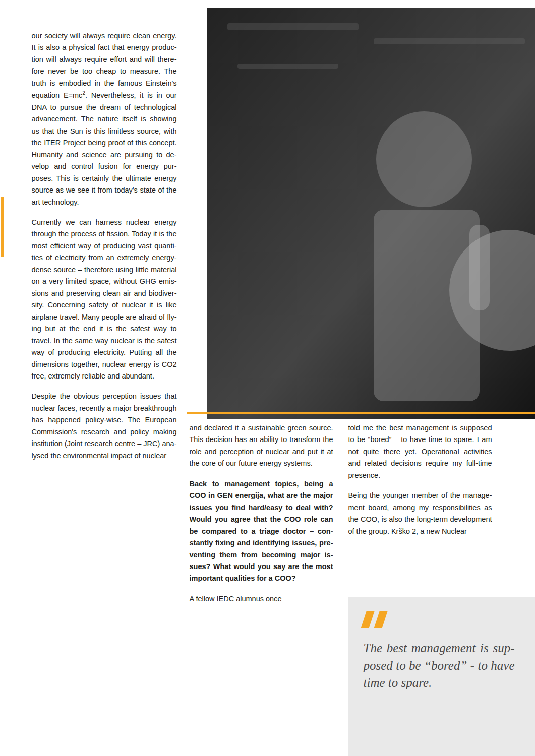our society will always require clean energy. It is also a physical fact that energy production will always require effort and will therefore never be too cheap to measure. The truth is embodied in the famous Einstein's equation E=mc2. Nevertheless, it is in our DNA to pursue the dream of technological advancement. The nature itself is showing us that the Sun is this limitless source, with the ITER Project being proof of this concept. Humanity and science are pursuing to develop and control fusion for energy purposes. This is certainly the ultimate energy source as we see it from today's state of the art technology.
Currently we can harness nuclear energy through the process of fission. Today it is the most efficient way of producing vast quantities of electricity from an extremely energy-dense source – therefore using little material on a very limited space, without GHG emissions and preserving clean air and biodiversity. Concerning safety of nuclear it is like airplane travel. Many people are afraid of flying but at the end it is the safest way to travel. In the same way nuclear is the safest way of producing electricity. Putting all the dimensions together, nuclear energy is CO2 free, extremely reliable and abundant.
Despite the obvious perception issues that nuclear faces, recently a major breakthrough has happened policy-wise. The European Commission's research and policy making institution (Joint research centre – JRC) analysed the environmental impact of nuclear
and declared it a sustainable green source. This decision has an ability to transform the role and perception of nuclear and put it at the core of our future energy systems.
Back to management topics, being a COO in GEN energija, what are the major issues you find hard/easy to deal with? Would you agree that the COO role can be compared to a triage doctor – constantly fixing and identifying issues, preventing them from becoming major issues? What would you say are the most important qualities for a COO?
A fellow IEDC alumnus once
told me the best management is supposed to be “bored” – to have time to spare. I am not quite there yet. Operational activities and related decisions require my full-time presence.
Being the younger member of the management board, among my responsibilities as the COO, is also the long-term development of the group. Krško 2, a new Nuclear
The best management is supposed to be “bored” - to have time to spare.